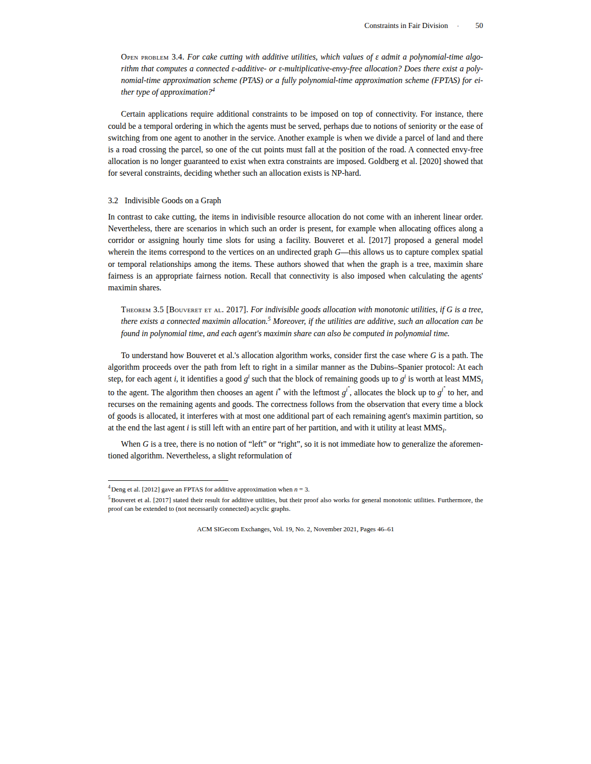Constraints in Fair Division · 50
Open problem 3.4. For cake cutting with additive utilities, which values of ε admit a polynomial-time algorithm that computes a connected ε-additive- or ε-multiplicative-envy-free allocation? Does there exist a polynomial-time approximation scheme (PTAS) or a fully polynomial-time approximation scheme (FPTAS) for either type of approximation?4
Certain applications require additional constraints to be imposed on top of connectivity. For instance, there could be a temporal ordering in which the agents must be served, perhaps due to notions of seniority or the ease of switching from one agent to another in the service. Another example is when we divide a parcel of land and there is a road crossing the parcel, so one of the cut points must fall at the position of the road. A connected envy-free allocation is no longer guaranteed to exist when extra constraints are imposed. Goldberg et al. [2020] showed that for several constraints, deciding whether such an allocation exists is NP-hard.
3.2 Indivisible Goods on a Graph
In contrast to cake cutting, the items in indivisible resource allocation do not come with an inherent linear order. Nevertheless, there are scenarios in which such an order is present, for example when allocating offices along a corridor or assigning hourly time slots for using a facility. Bouveret et al. [2017] proposed a general model wherein the items correspond to the vertices on an undirected graph G—this allows us to capture complex spatial or temporal relationships among the items. These authors showed that when the graph is a tree, maximin share fairness is an appropriate fairness notion. Recall that connectivity is also imposed when calculating the agents' maximin shares.
Theorem 3.5 [Bouveret et al. 2017]. For indivisible goods allocation with monotonic utilities, if G is a tree, there exists a connected maximin allocation.5 Moreover, if the utilities are additive, such an allocation can be found in polynomial time, and each agent's maximin share can also be computed in polynomial time.
To understand how Bouveret et al.'s allocation algorithm works, consider first the case where G is a path. The algorithm proceeds over the path from left to right in a similar manner as the Dubins–Spanier protocol: At each step, for each agent i, it identifies a good gi such that the block of remaining goods up to gi is worth at least MMSi to the agent. The algorithm then chooses an agent i* with the leftmost gi*, allocates the block up to gi* to her, and recurses on the remaining agents and goods. The correctness follows from the observation that every time a block of goods is allocated, it interferes with at most one additional part of each remaining agent's maximin partition, so at the end the last agent i is still left with an entire part of her partition, and with it utility at least MMSi.
When G is a tree, there is no notion of “left” or “right”, so it is not immediate how to generalize the aforementioned algorithm. Nevertheless, a slight reformulation of
4Deng et al. [2012] gave an FPTAS for additive approximation when n = 3.
5Bouveret et al. [2017] stated their result for additive utilities, but their proof also works for general monotonic utilities. Furthermore, the proof can be extended to (not necessarily connected) acyclic graphs.
ACM SIGecom Exchanges, Vol. 19, No. 2, November 2021, Pages 46–61